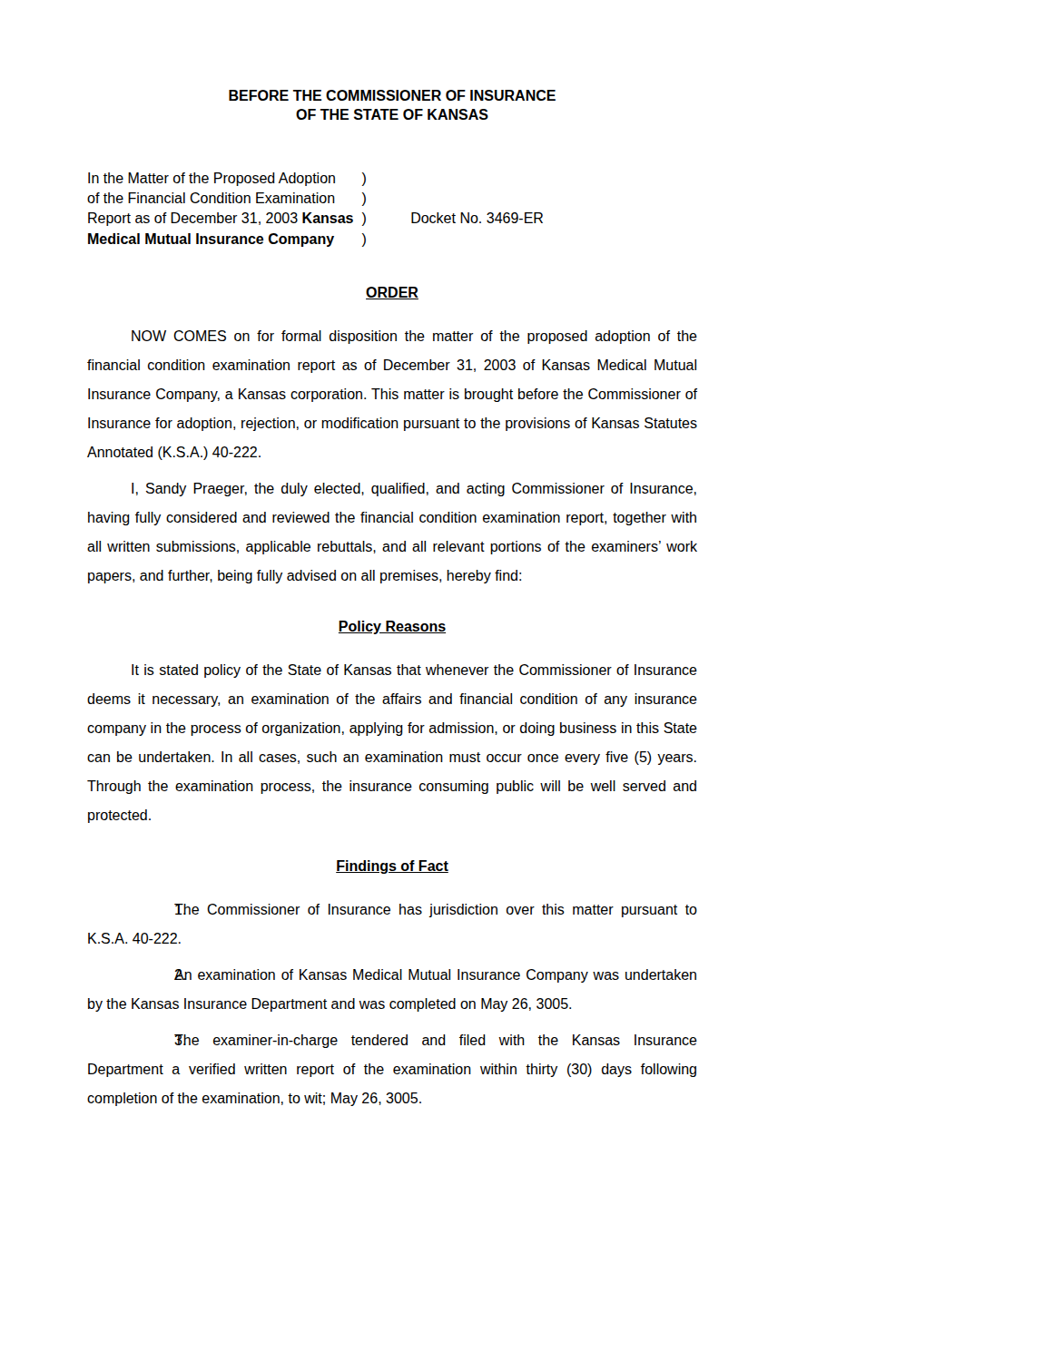BEFORE THE COMMISSIONER OF INSURANCE
OF THE STATE OF KANSAS
| In the Matter of the Proposed Adoption | ) | |
| of the Financial Condition Examination | ) | |
| Report as of December 31, 2003 Kansas | ) | Docket No. 3469-ER |
| Medical Mutual Insurance Company | ) | |
ORDER
NOW COMES on for formal disposition the matter of the proposed adoption of the financial condition examination report as of December 31, 2003 of Kansas Medical Mutual Insurance Company, a Kansas corporation. This matter is brought before the Commissioner of Insurance for adoption, rejection, or modification pursuant to the provisions of Kansas Statutes Annotated (K.S.A.) 40-222.
I, Sandy Praeger, the duly elected, qualified, and acting Commissioner of Insurance, having fully considered and reviewed the financial condition examination report, together with all written submissions, applicable rebuttals, and all relevant portions of the examiners’ work papers, and further, being fully advised on all premises, hereby find:
Policy Reasons
It is stated policy of the State of Kansas that whenever the Commissioner of Insurance deems it necessary, an examination of the affairs and financial condition of any insurance company in the process of organization, applying for admission, or doing business in this State can be undertaken. In all cases, such an examination must occur once every five (5) years. Through the examination process, the insurance consuming public will be well served and protected.
Findings of Fact
1. The Commissioner of Insurance has jurisdiction over this matter pursuant to K.S.A. 40-222.
2. An examination of Kansas Medical Mutual Insurance Company was undertaken by the Kansas Insurance Department and was completed on May 26, 3005.
3. The examiner-in-charge tendered and filed with the Kansas Insurance Department a verified written report of the examination within thirty (30) days following completion of the examination, to wit; May 26, 3005.